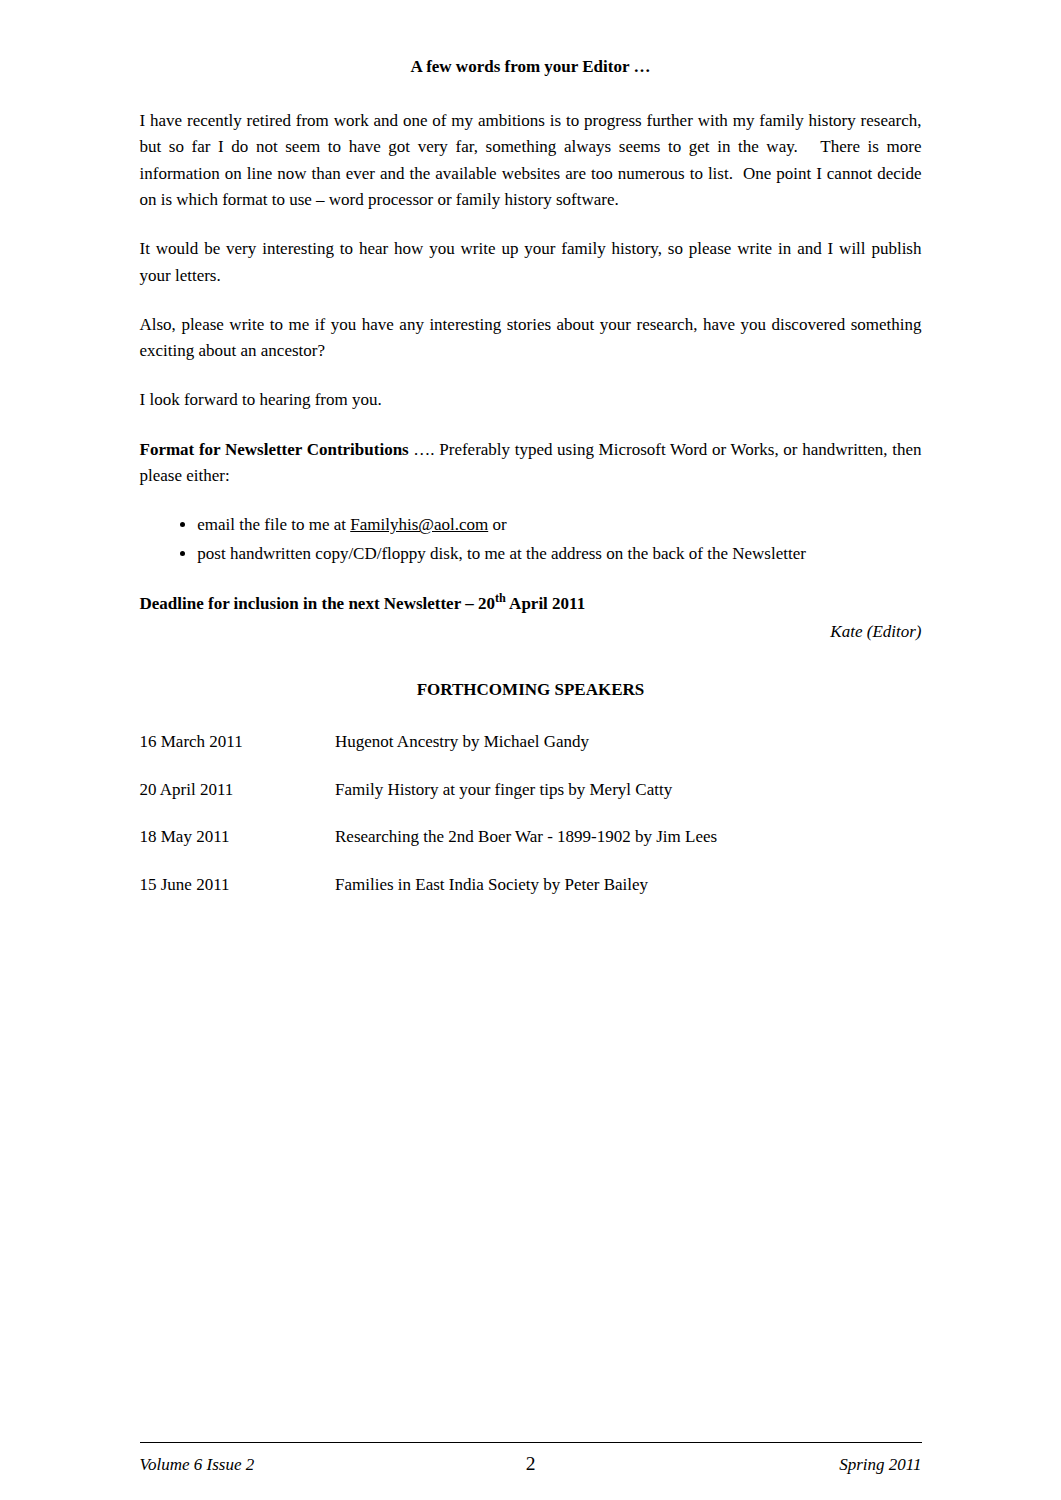A few words from your Editor …
I have recently retired from work and one of my ambitions is to progress further with my family history research, but so far I do not seem to have got very far, something always seems to get in the way. There is more information on line now than ever and the available websites are too numerous to list. One point I cannot decide on is which format to use – word processor or family history software.
It would be very interesting to hear how you write up your family history, so please write in and I will publish your letters.
Also, please write to me if you have any interesting stories about your research, have you discovered something exciting about an ancestor?
I look forward to hearing from you.
Format for Newsletter Contributions …. Preferably typed using Microsoft Word or Works, or handwritten, then please either:
email the file to me at Familyhis@aol.com or
post handwritten copy/CD/floppy disk, to me at the address on the back of the Newsletter
Deadline for inclusion in the next Newsletter – 20th April 2011
Kate (Editor)
FORTHCOMING SPEAKERS
| 16 March 2011 | Hugenot Ancestry by Michael Gandy |
| 20 April 2011 | Family History at your finger tips by Meryl Catty |
| 18 May 2011 | Researching the 2nd Boer War - 1899-1902 by Jim Lees |
| 15 June 2011 | Families in East India Society by Peter Bailey |
Volume 6 Issue 2
2
Spring 2011